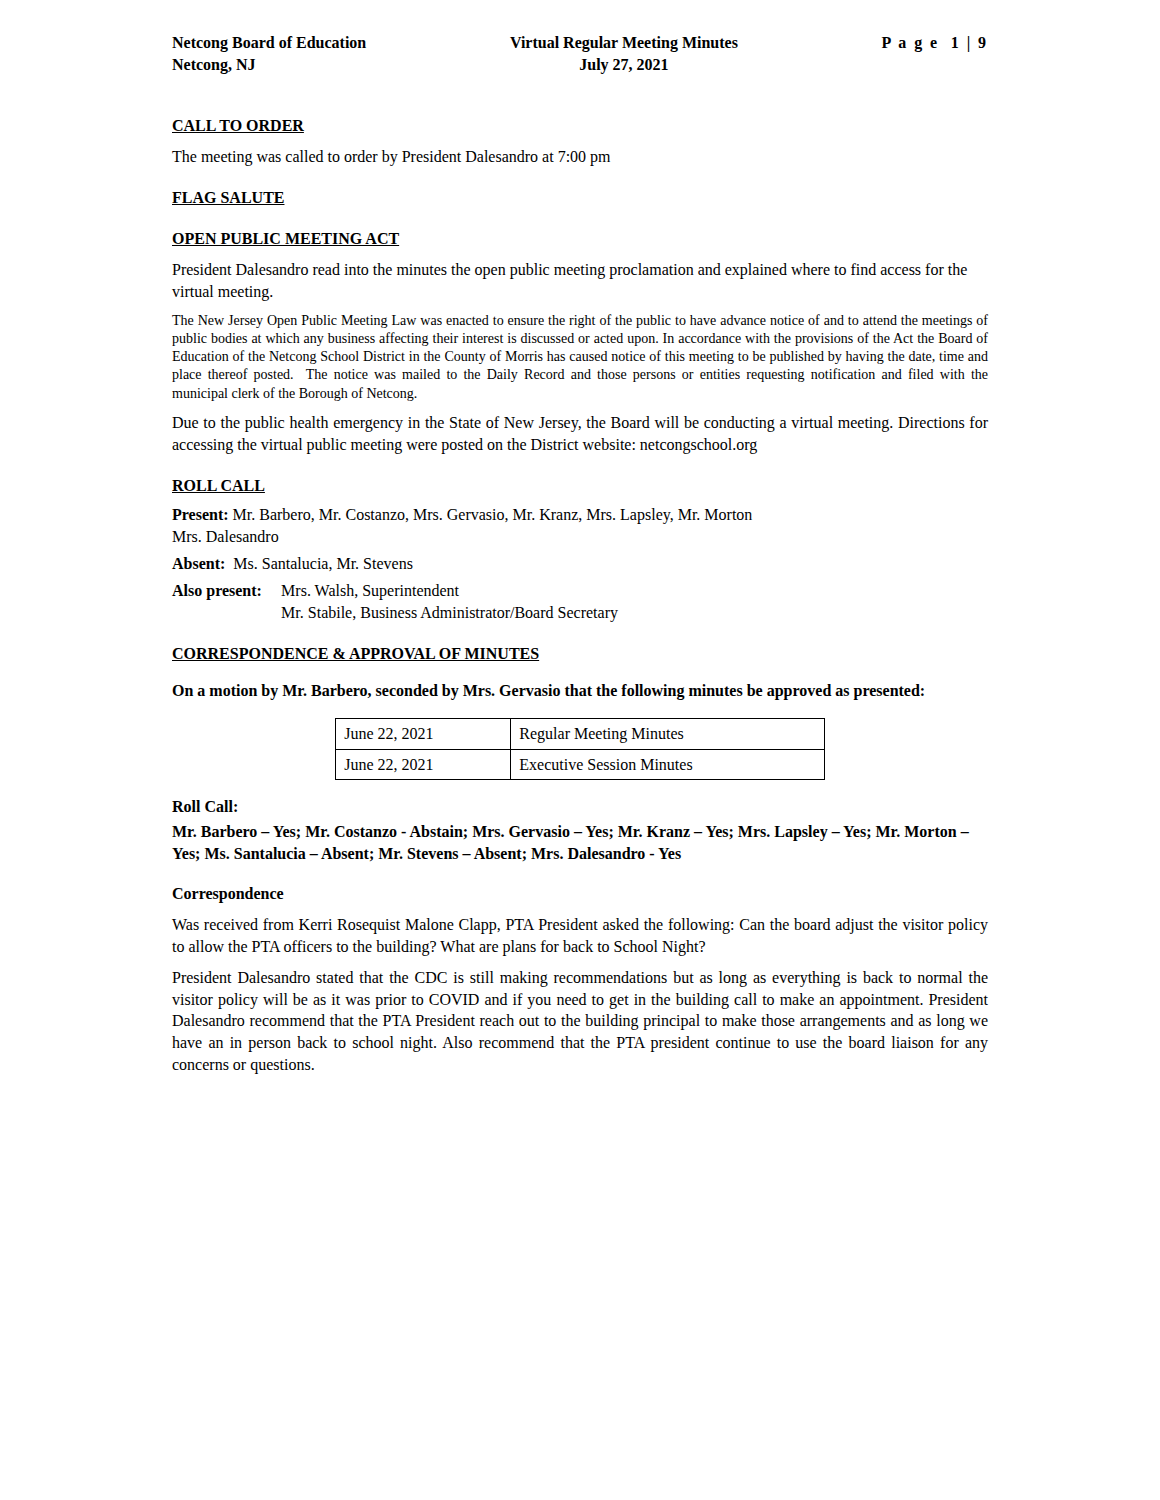Netcong Board of Education
Netcong, NJ
Virtual Regular Meeting Minutes
July 27, 2021
P a g e 1 | 9
CALL TO ORDER
The meeting was called to order by President Dalesandro at 7:00 pm
FLAG SALUTE
OPEN PUBLIC MEETING ACT
President Dalesandro read into the minutes the open public meeting proclamation and explained where to find access for the virtual meeting.
The New Jersey Open Public Meeting Law was enacted to ensure the right of the public to have advance notice of and to attend the meetings of public bodies at which any business affecting their interest is discussed or acted upon. In accordance with the provisions of the Act the Board of Education of the Netcong School District in the County of Morris has caused notice of this meeting to be published by having the date, time and place thereof posted. The notice was mailed to the Daily Record and those persons or entities requesting notification and filed with the municipal clerk of the Borough of Netcong.
Due to the public health emergency in the State of New Jersey, the Board will be conducting a virtual meeting. Directions for accessing the virtual public meeting were posted on the District website: netcongschool.org
ROLL CALL
Present: Mr. Barbero, Mr. Costanzo, Mrs. Gervasio, Mr. Kranz, Mrs. Lapsley, Mr. Morton
Mrs. Dalesandro
Absent: Ms. Santalucia, Mr. Stevens
Also present: Mrs. Walsh, Superintendent
Mr. Stabile, Business Administrator/Board Secretary
CORRESPONDENCE & APPROVAL OF MINUTES
On a motion by Mr. Barbero, seconded by Mrs. Gervasio that the following minutes be approved as presented:
| June 22, 2021 | Regular Meeting Minutes |
| June 22, 2021 | Executive Session Minutes |
Roll Call:
Mr. Barbero – Yes; Mr. Costanzo - Abstain; Mrs. Gervasio – Yes; Mr. Kranz – Yes; Mrs. Lapsley – Yes; Mr. Morton –Yes; Ms. Santalucia – Absent; Mr. Stevens – Absent; Mrs. Dalesandro - Yes
Correspondence
Was received from Kerri Rosequist Malone Clapp, PTA President asked the following: Can the board adjust the visitor policy to allow the PTA officers to the building? What are plans for back to School Night?
President Dalesandro stated that the CDC is still making recommendations but as long as everything is back to normal the visitor policy will be as it was prior to COVID and if you need to get in the building call to make an appointment. President Dalesandro recommend that the PTA President reach out to the building principal to make those arrangements and as long we have an in person back to school night. Also recommend that the PTA president continue to use the board liaison for any concerns or questions.